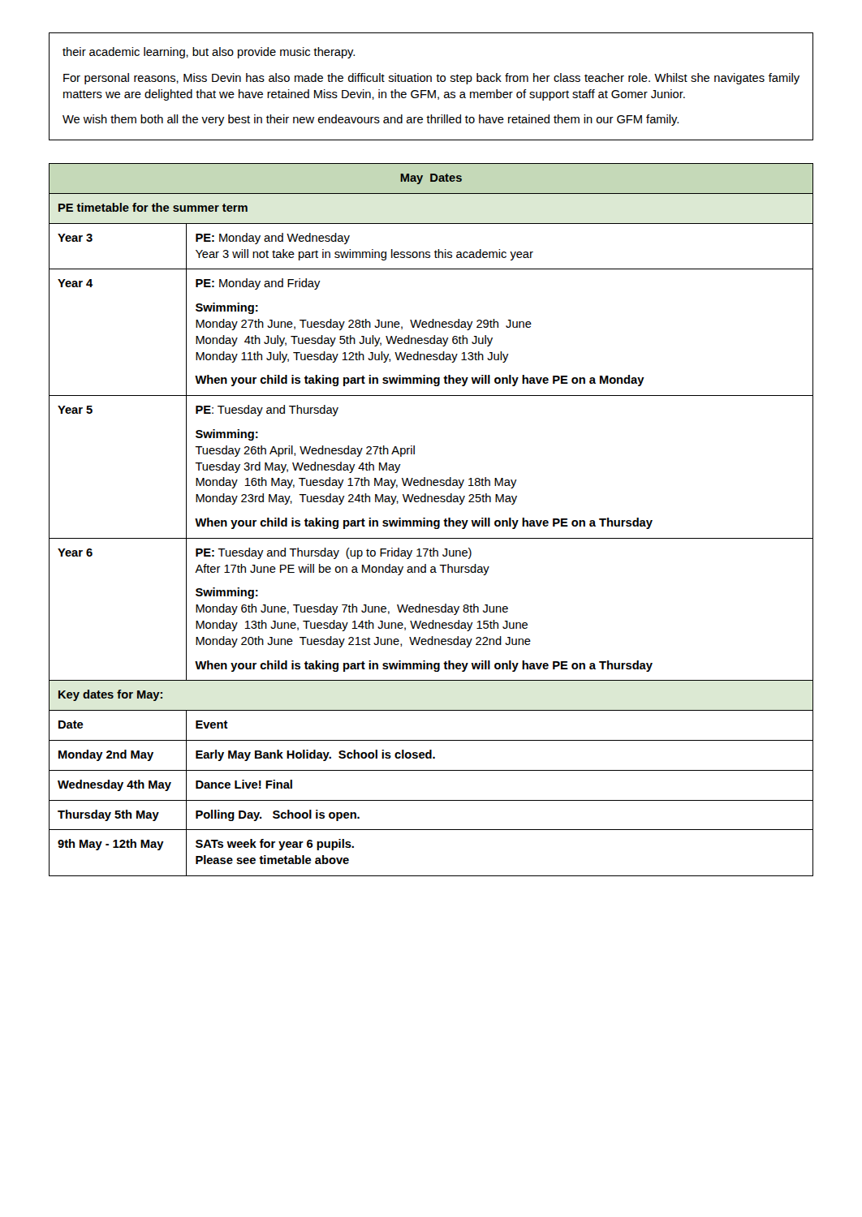their academic learning, but also provide music therapy.
For personal reasons, Miss Devin has also made the difficult situation to step back from her class teacher role. Whilst she navigates family matters we are delighted that we have retained Miss Devin, in the GFM, as a member of support staff at Gomer Junior.
We wish them both all the very best in their new endeavours and are thrilled to have retained them in our GFM family.
| May Dates |
| --- |
| PE timetable for the summer term |
| Year 3 | PE: Monday and Wednesday Year 3 will not take part in swimming lessons this academic year |
| Year 4 | PE: Monday and Friday Swimming: Monday 27th June, Tuesday 28th June, Wednesday 29th June Monday 4th July, Tuesday 5th July, Wednesday 6th July Monday 11th July, Tuesday 12th July, Wednesday 13th July When your child is taking part in swimming they will only have PE on a Monday |
| Year 5 | PE : Tuesday and Thursday Swimming: Tuesday 26th April, Wednesday 27th April Tuesday 3rd May, Wednesday 4th May Monday 16th May, Tuesday 17th May, Wednesday 18th May Monday 23rd May, Tuesday 24th May, Wednesday 25th May When your child is taking part in swimming they will only have PE on a Thursday |
| Year 6 | PE: Tuesday and Thursday (up to Friday 17th June) After 17th June PE will be on a Monday and a Thursday Swimming: Monday 6th June, Tuesday 7th June, Wednesday 8th June Monday 13th June, Tuesday 14th June, Wednesday 15th June Monday 20th June Tuesday 21st June, Wednesday 22nd June When your child is taking part in swimming they will only have PE on a Thursday |
| Key dates for May: |
| Date | Event |
| Monday 2nd May | Early May Bank Holiday. School is closed. |
| Wednesday 4th May | Dance Live! Final |
| Thursday 5th May | Polling Day. School is open. |
| 9th May - 12th May | SATs week for year 6 pupils. Please see timetable above |